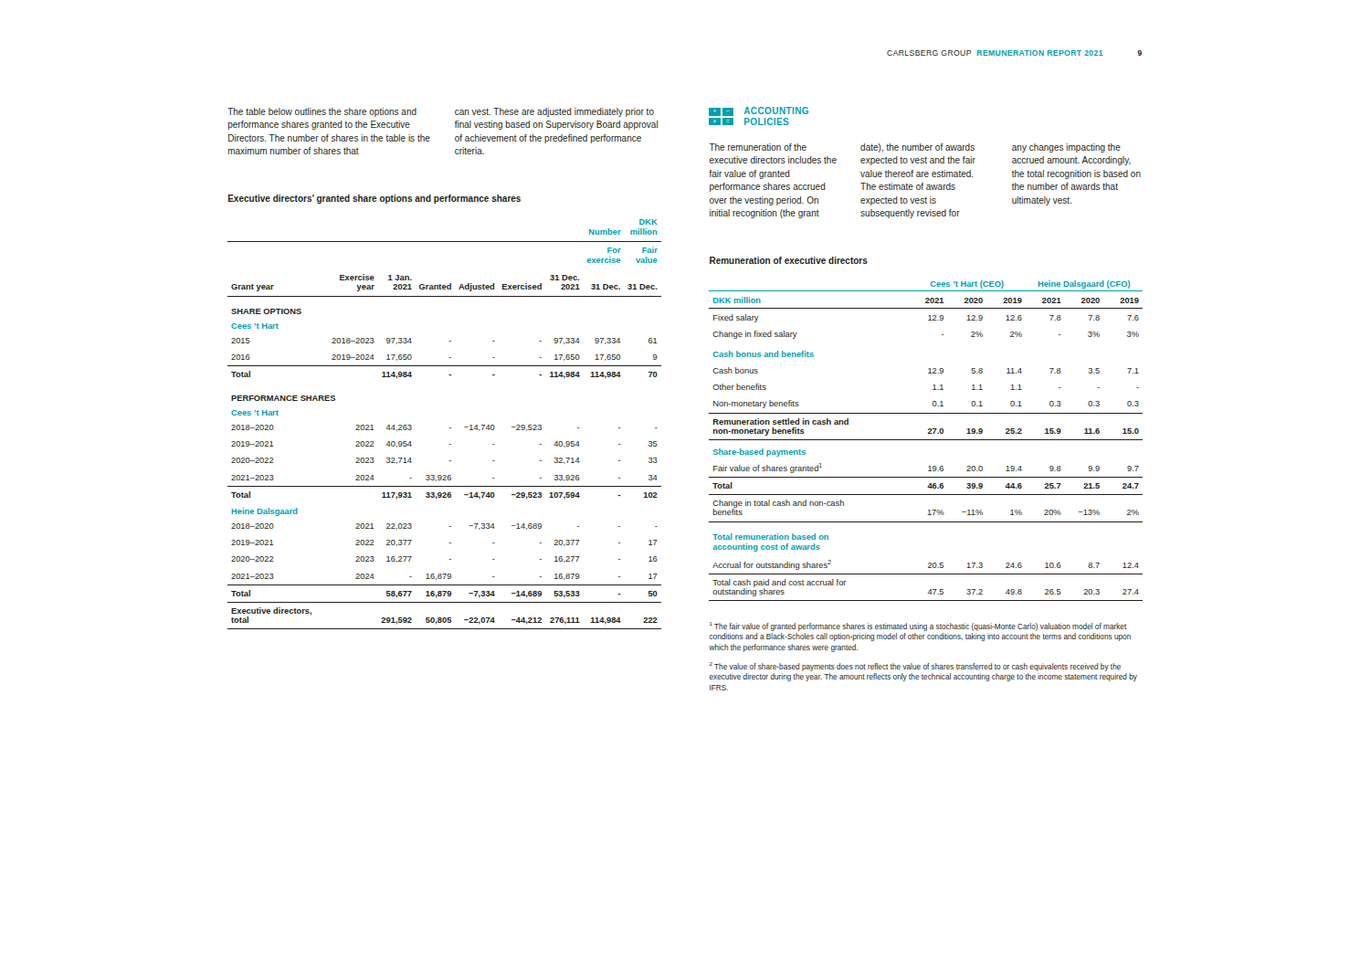CARLSBERG GROUP REMUNERATION REPORT 20219
The table below outlines the share options and performance shares granted to the Executive Directors. The number of shares in the table is the maximum number of shares that
can vest. These are adjusted immediately prior to final vesting based on Supervisory Board approval of achievement of the predefined performance criteria.
Executive directors’ granted share options and performance shares
| | | | | | | | Number | DKK million |
| --- | --- | --- | --- | --- | --- | --- | --- | --- |
| | | | | | | | For exercise | Fair value |
| Grant year | Exercise year | 1 Jan. 2021 | Granted | Adjusted | Exercised | 31 Dec. 2021 | 31 Dec. | 31 Dec. |
| SHARE OPTIONS |
| Cees ’t Hart |
| 2015 | 2018–2023 | 97,334 | - | - | - | 97,334 | 97,334 | 61 |
| 2016 | 2019–2024 | 17,650 | - | - | - | 17,650 | 17,650 | 9 |
| Total | | 114,984 | - | - | - | 114,984 | 114,984 | 70 |
| PERFORMANCE SHARES |
| Cees ’t Hart |
| 2018–2020 | 2021 | 44,263 | - | −14,740 | −29,523 | - | - | - |
| 2019–2021 | 2022 | 40,954 | - | - | - | 40,954 | - | 35 |
| 2020–2022 | 2023 | 32,714 | - | - | - | 32,714 | - | 33 |
| 2021–2023 | 2024 | - | 33,926 | - | - | 33,926 | - | 34 |
| Total | | 117,931 | 33,926 | −14,740 | −29,523 | 107,594 | - | 102 |
| Heine Dalsgaard |
| 2018–2020 | 2021 | 22,023 | - | −7,334 | −14,689 | - | - | - |
| 2019–2021 | 2022 | 20,377 | - | - | - | 20,377 | - | 17 |
| 2020–2022 | 2023 | 16,277 | - | - | - | 16,277 | - | 16 |
| 2021–2023 | 2024 | - | 16,879 | - | - | 16,879 | - | 17 |
| Total | | 58,677 | 16,879 | −7,334 | −14,689 | 53,533 | - | 50 |
| Executive directors, total | | 291,592 | 50,805 | −22,074 | −44,212 | 276,111 | 114,984 | 222 |
+−×=
ACCOUNTING
POLICIES
The remuneration of the executive directors includes the fair value of granted performance shares accrued over the vesting period. On initial recognition (the grant
date), the number of awards expected to vest and the fair value thereof are estimated. The estimate of awards expected to vest is subsequently revised for
any changes impacting the accrued amount. Accordingly, the total recognition is based on the number of awards that ultimately vest.
Remuneration of executive directors
| | Cees ’t Hart (CEO) | Heine Dalsgaard (CFO) |
| --- | --- | --- |
| DKK million | 2021 | 2020 | 2019 | 2021 | 2020 | 2019 |
| Fixed salary | 12.9 | 12.9 | 12.6 | 7.8 | 7.8 | 7.6 |
| Change in fixed salary | - | 2% | 2% | - | 3% | 3% |
| Cash bonus and benefits |
| Cash bonus | 12.9 | 5.8 | 11.4 | 7.8 | 3.5 | 7.1 |
| Other benefits | 1.1 | 1.1 | 1.1 | - | - | - |
| Non-monetary benefits | 0.1 | 0.1 | 0.1 | 0.3 | 0.3 | 0.3 |
| Remuneration settled in cash and non-monetary benefits | 27.0 | 19.9 | 25.2 | 15.9 | 11.6 | 15.0 |
| Share-based payments |
| Fair value of shares granted 1 | 19.6 | 20.0 | 19.4 | 9.8 | 9.9 | 9.7 |
| Total | 46.6 | 39.9 | 44.6 | 25.7 | 21.5 | 24.7 |
| Change in total cash and non-cash benefits | 17% | −11% | 1% | 20% | −13% | 2% |
| Total remuneration based on accounting cost of awards |
| Accrual for outstanding shares 2 | 20.5 | 17.3 | 24.6 | 10.6 | 8.7 | 12.4 |
| Total cash paid and cost accrual for outstanding shares | 47.5 | 37.2 | 49.8 | 26.5 | 20.3 | 27.4 |
1 The fair value of granted performance shares is estimated using a stochastic (quasi-Monte Carlo) valuation model of market conditions and a Black-Scholes call option-pricing model of other conditions, taking into account the terms and conditions upon which the performance shares were granted.
2 The value of share-based payments does not reflect the value of shares transferred to or cash equivalents received by the executive director during the year. The amount reflects only the technical accounting charge to the income statement required by IFRS.